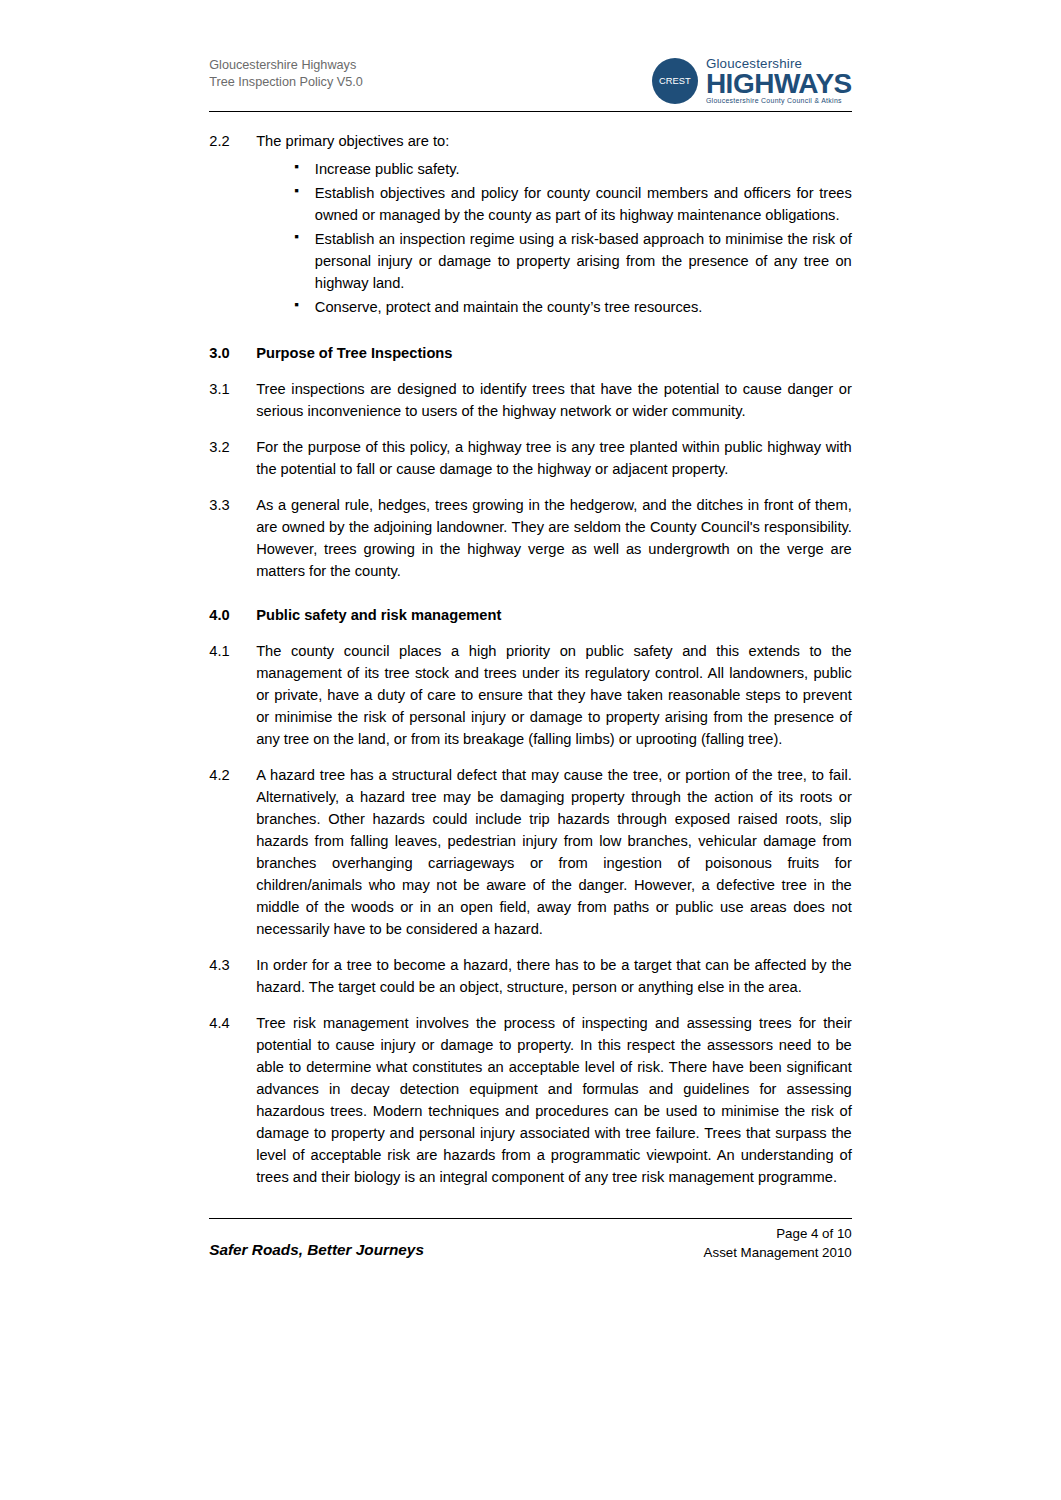Gloucestershire Highways
Tree Inspection Policy V5.0
CREST
Gloucestershire
HIGHWAYS
Gloucestershire County Council & Atkins
2.2
The primary objectives are to:
Increase public safety.
Establish objectives and policy for county council members and officers for trees owned or managed by the county as part of its highway maintenance obligations.
Establish an inspection regime using a risk-based approach to minimise the risk of personal injury or damage to property arising from the presence of any tree on highway land.
Conserve, protect and maintain the county’s tree resources.
3.0
Purpose of Tree Inspections
3.1
Tree inspections are designed to identify trees that have the potential to cause danger or serious inconvenience to users of the highway network or wider community.
3.2
For the purpose of this policy, a highway tree is any tree planted within public highway with the potential to fall or cause damage to the highway or adjacent property.
3.3
As a general rule, hedges, trees growing in the hedgerow, and the ditches in front of them, are owned by the adjoining landowner. They are seldom the County Council's responsibility. However, trees growing in the highway verge as well as undergrowth on the verge are matters for the county.
4.0
Public safety and risk management
4.1
The county council places a high priority on public safety and this extends to the management of its tree stock and trees under its regulatory control. All landowners, public or private, have a duty of care to ensure that they have taken reasonable steps to prevent or minimise the risk of personal injury or damage to property arising from the presence of any tree on the land, or from its breakage (falling limbs) or uprooting (falling tree).
4.2
A hazard tree has a structural defect that may cause the tree, or portion of the tree, to fail. Alternatively, a hazard tree may be damaging property through the action of its roots or branches. Other hazards could include trip hazards through exposed raised roots, slip hazards from falling leaves, pedestrian injury from low branches, vehicular damage from branches overhanging carriageways or from ingestion of poisonous fruits for children/animals who may not be aware of the danger. However, a defective tree in the middle of the woods or in an open field, away from paths or public use areas does not necessarily have to be considered a hazard.
4.3
In order for a tree to become a hazard, there has to be a target that can be affected by the hazard. The target could be an object, structure, person or anything else in the area.
4.4
Tree risk management involves the process of inspecting and assessing trees for their potential to cause injury or damage to property. In this respect the assessors need to be able to determine what constitutes an acceptable level of risk. There have been significant advances in decay detection equipment and formulas and guidelines for assessing hazardous trees. Modern techniques and procedures can be used to minimise the risk of damage to property and personal injury associated with tree failure. Trees that surpass the level of acceptable risk are hazards from a programmatic viewpoint. An understanding of trees and their biology is an integral component of any tree risk management programme.
Safer Roads, Better Journeys
Page 4 of 10
Asset Management 2010